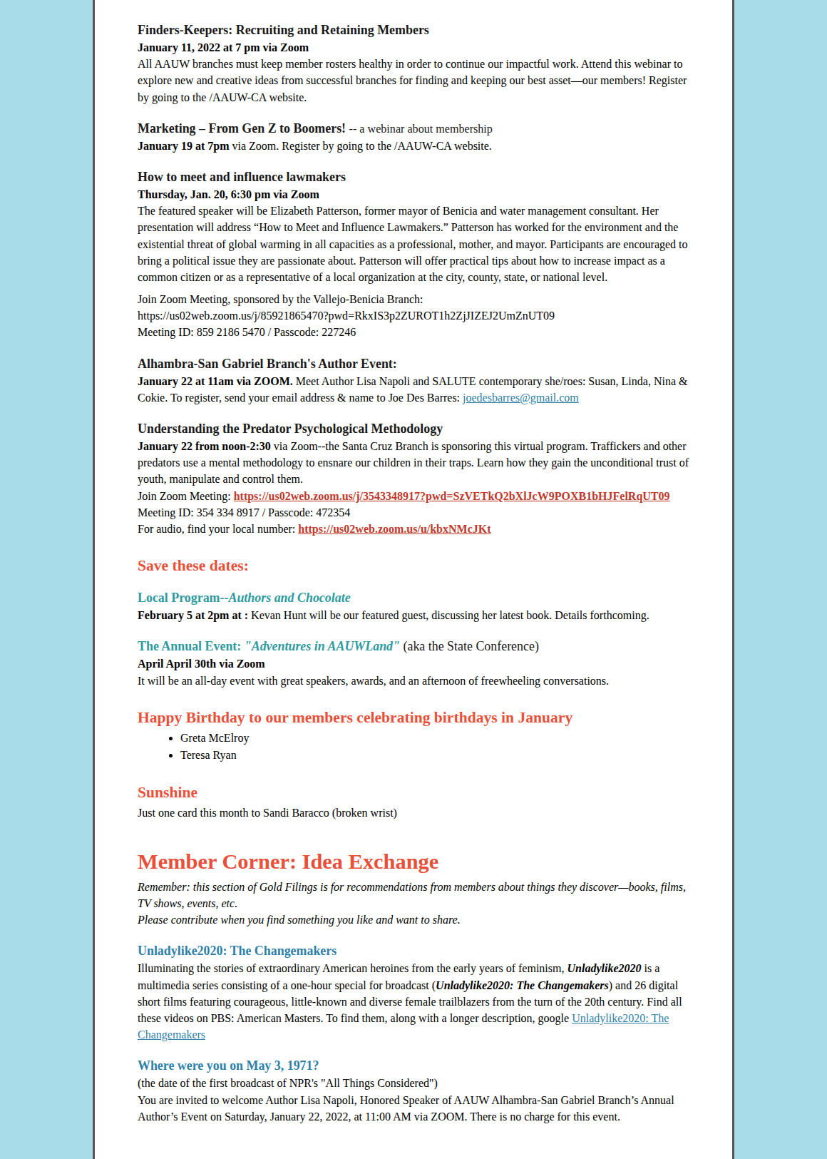Finders-Keepers: Recruiting and Retaining Members
January 11, 2022 at 7 pm via Zoom
All AAUW branches must keep member rosters healthy in order to continue our impactful work. Attend this webinar to explore new and creative ideas from successful branches for finding and keeping our best asset—our members! Register by going to the /AAUW-CA website.
Marketing – From Gen Z to Boomers! -- a webinar about membership
January 19 at 7pm via Zoom. Register by going to the /AAUW-CA website.
How to meet and influence lawmakers
Thursday, Jan. 20, 6:30 pm via Zoom
The featured speaker will be Elizabeth Patterson, former mayor of Benicia and water management consultant. Her presentation will address “How to Meet and Influence Lawmakers.” Patterson has worked for the environment and the existential threat of global warming in all capacities as a professional, mother, and mayor. Participants are encouraged to bring a political issue they are passionate about. Patterson will offer practical tips about how to increase impact as a common citizen or as a representative of a local organization at the city, county, state, or national level.
Join Zoom Meeting, sponsored by the Vallejo-Benicia Branch:
https://us02web.zoom.us/j/85921865470?pwd=RkxIS3p2ZUROT1h2ZjJIZEJ2UmZnUT09
Meeting ID: 859 2186 5470 / Passcode: 227246
Alhambra-San Gabriel Branch's Author Event:
January 22 at 11am via ZOOM. Meet Author Lisa Napoli and SALUTE contemporary she/roes: Susan, Linda, Nina & Cokie. To register, send your email address & name to Joe Des Barres: joedesbarres@gmail.com
Understanding the Predator Psychological Methodology
January 22 from noon-2:30 via Zoom--the Santa Cruz Branch is sponsoring this virtual program. Traffickers and other predators use a mental methodology to ensnare our children in their traps. Learn how they gain the unconditional trust of youth, manipulate and control them.
Join Zoom Meeting: https://us02web.zoom.us/j/3543348917?pwd=SzVETkQ2bXlJcW9POXB1bHJFelRqUT09
Meeting ID: 354 334 8917 / Passcode: 472354
For audio, find your local number: https://us02web.zoom.us/u/kbxNMcJKt
Save these dates:
Local Program--Authors and Chocolate
February 5 at 2pm at : Kevan Hunt will be our featured guest, discussing her latest book. Details forthcoming.
The Annual Event: "Adventures in AAUWLand" (aka the State Conference)
April April 30th via Zoom
It will be an all-day event with great speakers, awards, and an afternoon of freewheeling conversations.
Happy Birthday to our members celebrating birthdays in January
Greta McElroy
Teresa Ryan
Sunshine
Just one card this month to Sandi Baracco (broken wrist)
Member Corner: Idea Exchange
Remember: this section of Gold Filings is for recommendations from members about things they discover—books, films, TV shows, events, etc.
Please contribute when you find something you like and want to share.
Unladylike2020: The Changemakers
Illuminating the stories of extraordinary American heroines from the early years of feminism, Unladylike2020 is a multimedia series consisting of a one-hour special for broadcast (Unladylike2020: The Changemakers) and 26 digital short films featuring courageous, little-known and diverse female trailblazers from the turn of the 20th century. Find all these videos on PBS: American Masters. To find them, along with a longer description, google Unladylike2020: The Changemakers
Where were you on May 3, 1971?
(the date of the first broadcast of NPR's "All Things Considered")
You are invited to welcome Author Lisa Napoli, Honored Speaker of AAUW Alhambra-San Gabriel Branch’s Annual Author’s Event on Saturday, January 22, 2022, at 11:00 AM via ZOOM. There is no charge for this event.